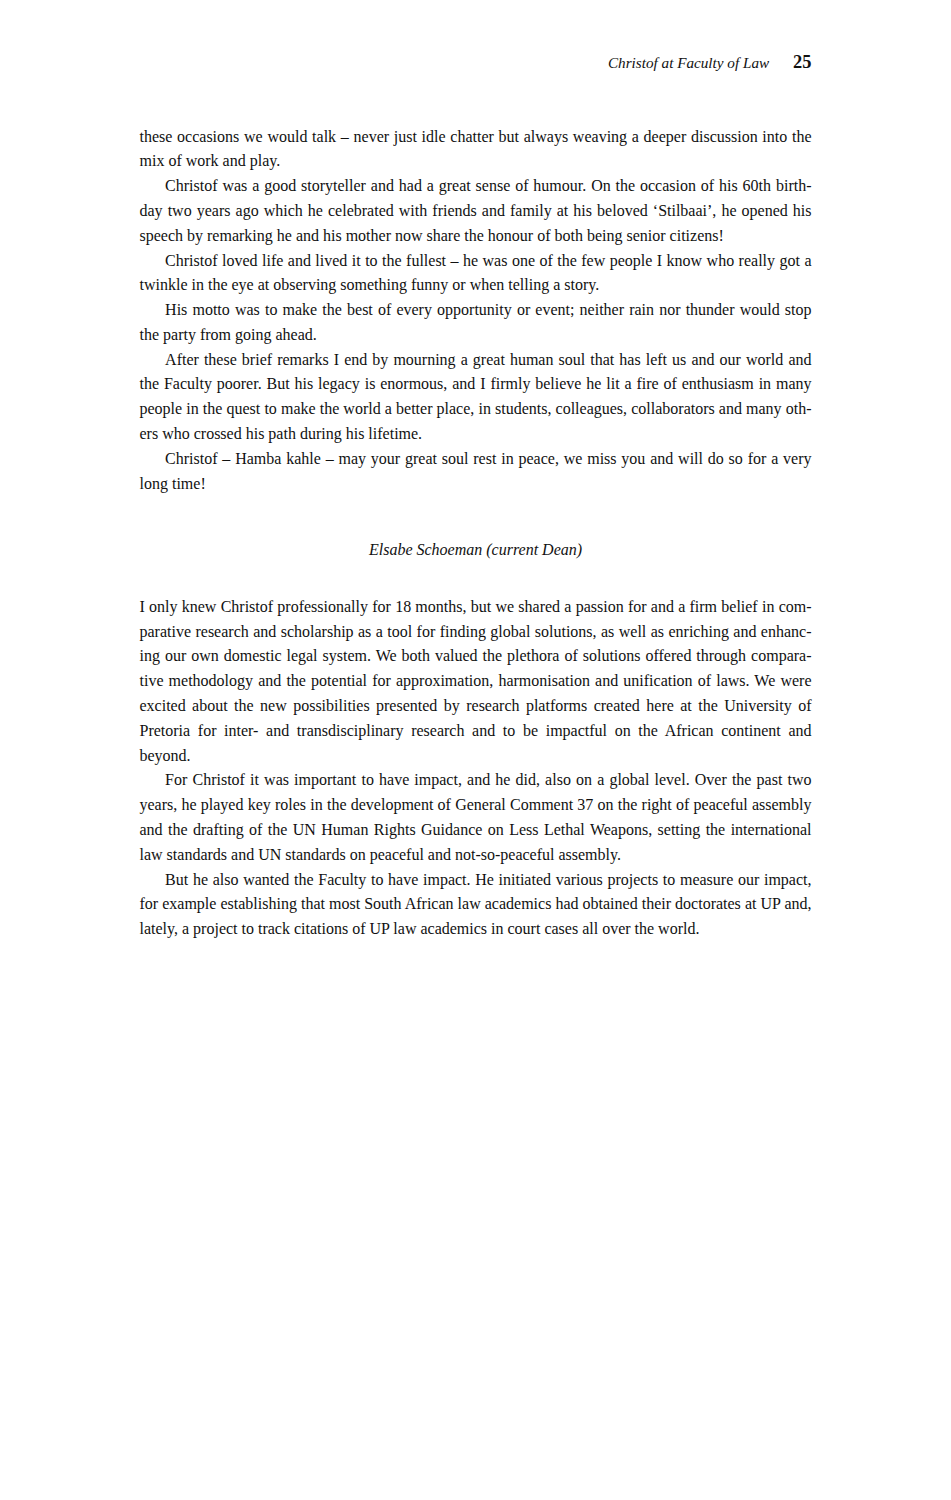Christof at Faculty of Law 25
these occasions we would talk – never just idle chatter but always weaving a deeper discussion into the mix of work and play.
Christof was a good storyteller and had a great sense of humour. On the occasion of his 60th birthday two years ago which he celebrated with friends and family at his beloved ‘Stilbaai’, he opened his speech by remarking he and his mother now share the honour of both being senior citizens!
Christof loved life and lived it to the fullest – he was one of the few people I know who really got a twinkle in the eye at observing something funny or when telling a story.
His motto was to make the best of every opportunity or event; neither rain nor thunder would stop the party from going ahead.
After these brief remarks I end by mourning a great human soul that has left us and our world and the Faculty poorer. But his legacy is enormous, and I firmly believe he lit a fire of enthusiasm in many people in the quest to make the world a better place, in students, colleagues, collaborators and many others who crossed his path during his lifetime.
Christof – Hamba kahle – may your great soul rest in peace, we miss you and will do so for a very long time!
Elsabe Schoeman (current Dean)
I only knew Christof professionally for 18 months, but we shared a passion for and a firm belief in comparative research and scholarship as a tool for finding global solutions, as well as enriching and enhancing our own domestic legal system. We both valued the plethora of solutions offered through comparative methodology and the potential for approximation, harmonisation and unification of laws. We were excited about the new possibilities presented by research platforms created here at the University of Pretoria for inter- and transdisciplinary research and to be impactful on the African continent and beyond.
For Christof it was important to have impact, and he did, also on a global level. Over the past two years, he played key roles in the development of General Comment 37 on the right of peaceful assembly and the drafting of the UN Human Rights Guidance on Less Lethal Weapons, setting the international law standards and UN standards on peaceful and not-so-peaceful assembly.
But he also wanted the Faculty to have impact. He initiated various projects to measure our impact, for example establishing that most South African law academics had obtained their doctorates at UP and, lately, a project to track citations of UP law academics in court cases all over the world.